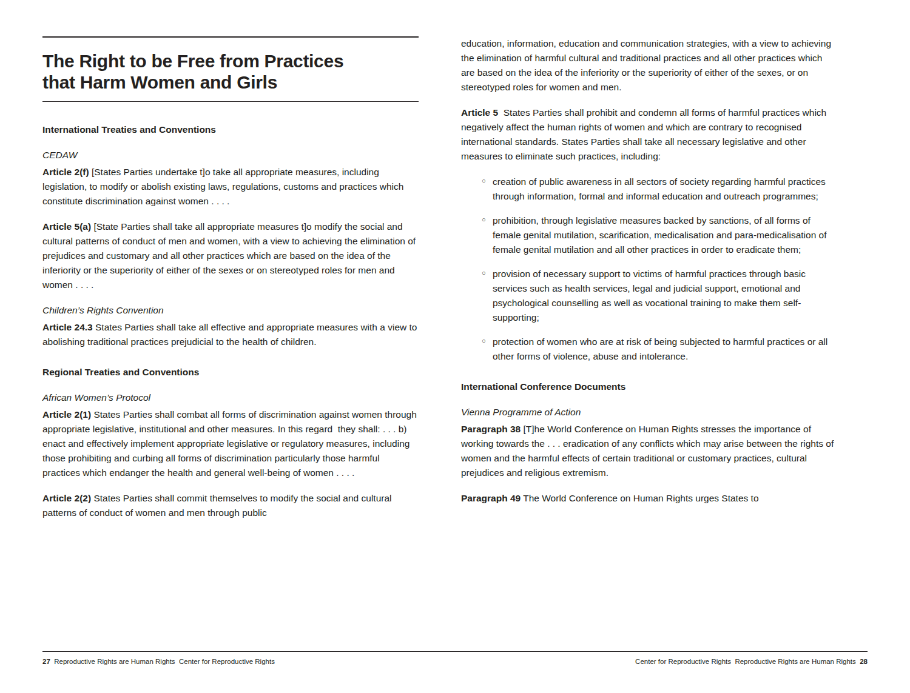The Right to be Free from Practices
that Harm Women and Girls
International Treaties and Conventions
CEDAW
Article 2(f) [States Parties undertake t]o take all appropriate measures, including legislation, to modify or abolish existing laws, regulations, customs and practices which constitute discrimination against women . . . .
Article 5(a) [State Parties shall take all appropriate measures t]o modify the social and cultural patterns of conduct of men and women, with a view to achieving the elimination of prejudices and customary and all other practices which are based on the idea of the inferiority or the superiority of either of the sexes or on stereotyped roles for men and women . . . .
Children’s Rights Convention
Article 24.3 States Parties shall take all effective and appropriate measures with a view to abolishing traditional practices prejudicial to the health of children.
Regional Treaties and Conventions
African Women’s Protocol
Article 2(1) States Parties shall combat all forms of discrimination against women through appropriate legislative, institutional and other measures. In this regard they shall: . . . b) enact and effectively implement appropriate legislative or regulatory measures, including those prohibiting and curbing all forms of discrimination particularly those harmful practices which endanger the health and general well-being of women . . . .
Article 2(2) States Parties shall commit themselves to modify the social and cultural patterns of conduct of women and men through public
education, information, education and communication strategies, with a view to achieving the elimination of harmful cultural and traditional practices and all other practices which are based on the idea of the inferiority or the superiority of either of the sexes, or on stereotyped roles for women and men.
Article 5 States Parties shall prohibit and condemn all forms of harmful practices which negatively affect the human rights of women and which are contrary to recognised international standards. States Parties shall take all necessary legislative and other measures to eliminate such practices, including:
creation of public awareness in all sectors of society regarding harmful practices through information, formal and informal education and outreach programmes;
prohibition, through legislative measures backed by sanctions, of all forms of female genital mutilation, scarification, medicalisation and para-medicalisation of female genital mutilation and all other practices in order to eradicate them;
provision of necessary support to victims of harmful practices through basic services such as health services, legal and judicial support, emotional and psychological counselling as well as vocational training to make them self-supporting;
protection of women who are at risk of being subjected to harmful practices or all other forms of violence, abuse and intolerance.
International Conference Documents
Vienna Programme of Action
Paragraph 38 [T]he World Conference on Human Rights stresses the importance of working towards the . . . eradication of any conflicts which may arise between the rights of women and the harmful effects of certain traditional or customary practices, cultural prejudices and religious extremism.
Paragraph 49 The World Conference on Human Rights urges States to
27 Reproductive Rights are Human Rights Center for Reproductive Rights
Center for Reproductive Rights Reproductive Rights are Human Rights 28